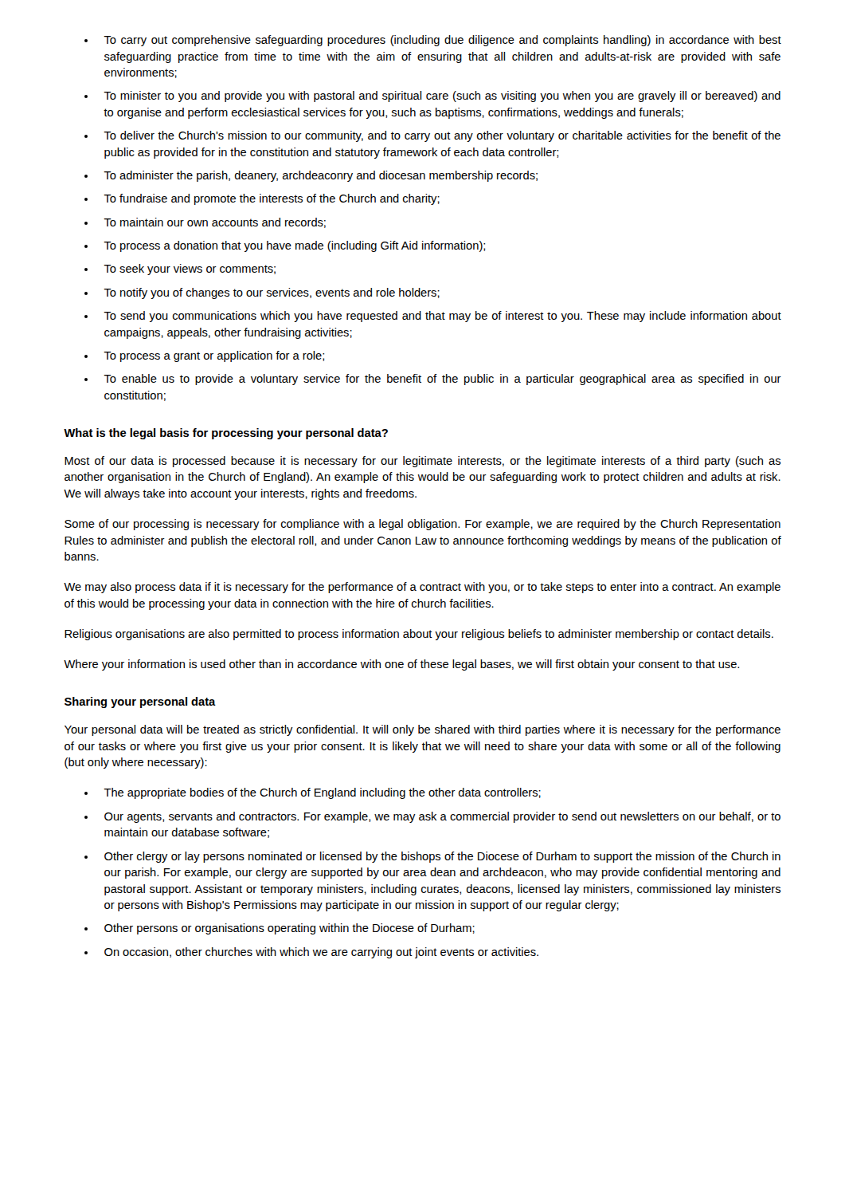To carry out comprehensive safeguarding procedures (including due diligence and complaints handling) in accordance with best safeguarding practice from time to time with the aim of ensuring that all children and adults-at-risk are provided with safe environments;
To minister to you and provide you with pastoral and spiritual care (such as visiting you when you are gravely ill or bereaved) and to organise and perform ecclesiastical services for you, such as baptisms, confirmations, weddings and funerals;
To deliver the Church's mission to our community, and to carry out any other voluntary or charitable activities for the benefit of the public as provided for in the constitution and statutory framework of each data controller;
To administer the parish, deanery, archdeaconry and diocesan membership records;
To fundraise and promote the interests of the Church and charity;
To maintain our own accounts and records;
To process a donation that you have made (including Gift Aid information);
To seek your views or comments;
To notify you of changes to our services, events and role holders;
To send you communications which you have requested and that may be of interest to you. These may include information about campaigns, appeals, other fundraising activities;
To process a grant or application for a role;
To enable us to provide a voluntary service for the benefit of the public in a particular geographical area as specified in our constitution;
What is the legal basis for processing your personal data?
Most of our data is processed because it is necessary for our legitimate interests, or the legitimate interests of a third party (such as another organisation in the Church of England). An example of this would be our safeguarding work to protect children and adults at risk. We will always take into account your interests, rights and freedoms.
Some of our processing is necessary for compliance with a legal obligation. For example, we are required by the Church Representation Rules to administer and publish the electoral roll, and under Canon Law to announce forthcoming weddings by means of the publication of banns.
We may also process data if it is necessary for the performance of a contract with you, or to take steps to enter into a contract. An example of this would be processing your data in connection with the hire of church facilities.
Religious organisations are also permitted to process information about your religious beliefs to administer membership or contact details.
Where your information is used other than in accordance with one of these legal bases, we will first obtain your consent to that use.
Sharing your personal data
Your personal data will be treated as strictly confidential. It will only be shared with third parties where it is necessary for the performance of our tasks or where you first give us your prior consent. It is likely that we will need to share your data with some or all of the following (but only where necessary):
The appropriate bodies of the Church of England including the other data controllers;
Our agents, servants and contractors. For example, we may ask a commercial provider to send out newsletters on our behalf, or to maintain our database software;
Other clergy or lay persons nominated or licensed by the bishops of the Diocese of Durham to support the mission of the Church in our parish. For example, our clergy are supported by our area dean and archdeacon, who may provide confidential mentoring and pastoral support. Assistant or temporary ministers, including curates, deacons, licensed lay ministers, commissioned lay ministers or persons with Bishop's Permissions may participate in our mission in support of our regular clergy;
Other persons or organisations operating within the Diocese of Durham;
On occasion, other churches with which we are carrying out joint events or activities.